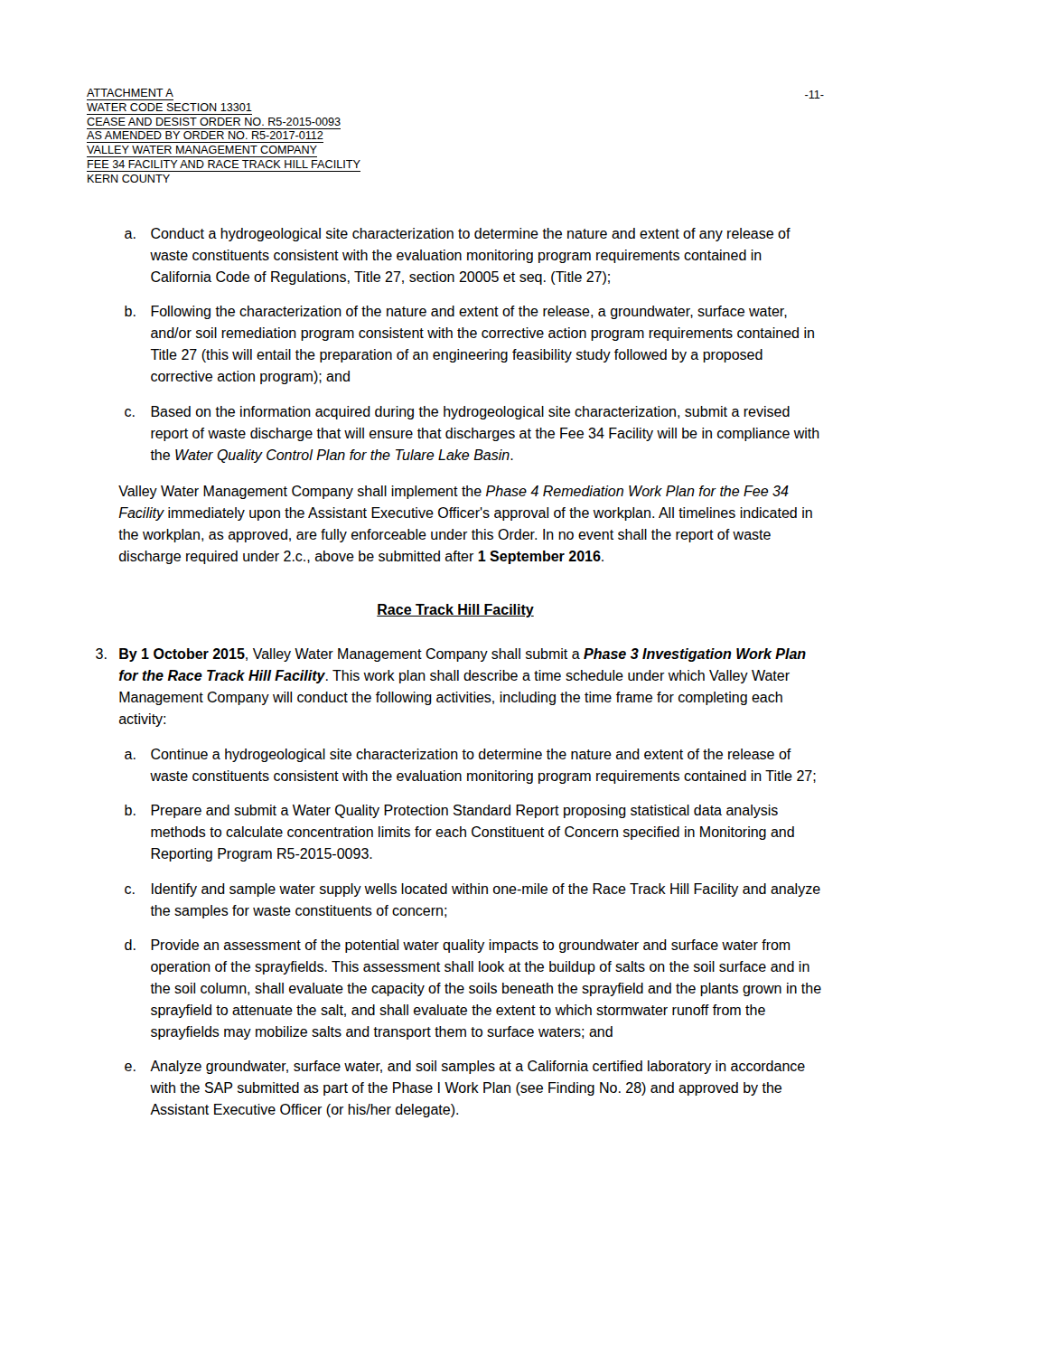ATTACHMENT A WATER CODE SECTION 13301 CEASE AND DESIST ORDER NO. R5-2015-0093 AS AMENDED BY ORDER NO. R5-2017-0112 VALLEY WATER MANAGEMENT COMPANY FEE 34 FACILITY AND RACE TRACK HILL FACILITY KERN COUNTY
-11-
a. Conduct a hydrogeological site characterization to determine the nature and extent of any release of waste constituents consistent with the evaluation monitoring program requirements contained in California Code of Regulations, Title 27, section 20005 et seq. (Title 27);
b. Following the characterization of the nature and extent of the release, a groundwater, surface water, and/or soil remediation program consistent with the corrective action program requirements contained in Title 27 (this will entail the preparation of an engineering feasibility study followed by a proposed corrective action program); and
c. Based on the information acquired during the hydrogeological site characterization, submit a revised report of waste discharge that will ensure that discharges at the Fee 34 Facility will be in compliance with the Water Quality Control Plan for the Tulare Lake Basin.
Valley Water Management Company shall implement the Phase 4 Remediation Work Plan for the Fee 34 Facility immediately upon the Assistant Executive Officer's approval of the workplan. All timelines indicated in the workplan, as approved, are fully enforceable under this Order. In no event shall the report of waste discharge required under 2.c., above be submitted after 1 September 2016.
Race Track Hill Facility
3. By 1 October 2015, Valley Water Management Company shall submit a Phase 3 Investigation Work Plan for the Race Track Hill Facility. This work plan shall describe a time schedule under which Valley Water Management Company will conduct the following activities, including the time frame for completing each activity:
a. Continue a hydrogeological site characterization to determine the nature and extent of the release of waste constituents consistent with the evaluation monitoring program requirements contained in Title 27;
b. Prepare and submit a Water Quality Protection Standard Report proposing statistical data analysis methods to calculate concentration limits for each Constituent of Concern specified in Monitoring and Reporting Program R5-2015-0093.
c. Identify and sample water supply wells located within one-mile of the Race Track Hill Facility and analyze the samples for waste constituents of concern;
d. Provide an assessment of the potential water quality impacts to groundwater and surface water from operation of the sprayfields. This assessment shall look at the buildup of salts on the soil surface and in the soil column, shall evaluate the capacity of the soils beneath the sprayfield and the plants grown in the sprayfield to attenuate the salt, and shall evaluate the extent to which stormwater runoff from the sprayfields may mobilize salts and transport them to surface waters; and
e. Analyze groundwater, surface water, and soil samples at a California certified laboratory in accordance with the SAP submitted as part of the Phase I Work Plan (see Finding No. 28) and approved by the Assistant Executive Officer (or his/her delegate).